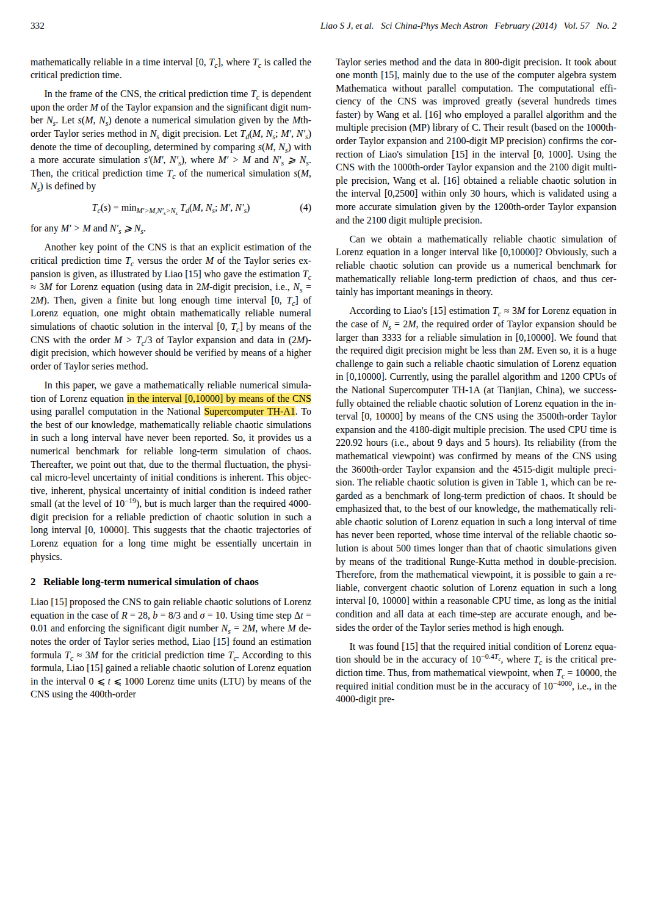332 Liao S J, et al. Sci China-Phys Mech Astron February (2014) Vol. 57 No. 2
mathematically reliable in a time interval [0, Tc], where Tc is called the critical prediction time.
In the frame of the CNS, the critical prediction time Tc is dependent upon the order M of the Taylor expansion and the significant digit number Ns. Let s(M, Ns) denote a numerical simulation given by the Mth-order Taylor series method in Ns digit precision. Let Td(M, Ns; M′, N′s) denote the time of decoupling, determined by comparing s(M, Ns) with a more accurate simulation s′(M′, N′s), where M′ > M and N′s ⩾ Ns. Then, the critical prediction time Tc of the numerical simulation s(M, Ns) is defined by
Tc(s) = minM′>M,N′s>Ns Td(M, Ns; M′, N′s)(4)
for any M′ > M and N′s ⩾ Ns.
Another key point of the CNS is that an explicit estimation of the critical prediction time Tc versus the order M of the Taylor series expansion is given, as illustrated by Liao [15] who gave the estimation Tc ≈ 3M for Lorenz equation (using data in 2M-digit precision, i.e., Ns = 2M). Then, given a finite but long enough time interval [0, Tc] of Lorenz equation, one might obtain mathematically reliable numeral simulations of chaotic solution in the interval [0, Tc] by means of the CNS with the order M > Tc/3 of Taylor expansion and data in (2M)-digit precision, which however should be verified by means of a higher order of Taylor series method.
In this paper, we gave a mathematically reliable numerical simulation of Lorenz equation in the interval [0,10000] by means of the CNS using parallel computation in the National Supercomputer TH-A1. To the best of our knowledge, mathematically reliable chaotic simulations in such a long interval have never been reported. So, it provides us a numerical benchmark for reliable long-term simulation of chaos. Thereafter, we point out that, due to the thermal fluctuation, the physical micro-level uncertainty of initial conditions is inherent. This objective, inherent, physical uncertainty of initial condition is indeed rather small (at the level of 10−19), but is much larger than the required 4000-digit precision for a reliable prediction of chaotic solution in such a long interval [0, 10000]. This suggests that the chaotic trajectories of Lorenz equation for a long time might be essentially uncertain in physics.
2 Reliable long-term numerical simulation of chaos
Liao [15] proposed the CNS to gain reliable chaotic solutions of Lorenz equation in the case of R = 28, b = 8/3 and σ = 10. Using time step Δt = 0.01 and enforcing the significant digit number Ns = 2M, where M denotes the order of Taylor series method, Liao [15] found an estimation formula Tc ≈ 3M for the criticial prediction time Tc. According to this formula, Liao [15] gained a reliable chaotic solution of Lorenz equation in the interval 0 ⩽ t ⩽ 1000 Lorenz time units (LTU) by means of the CNS using the 400th-order
Taylor series method and the data in 800-digit precision. It took about one month [15], mainly due to the use of the computer algebra system Mathematica without parallel computation. The computational efficiency of the CNS was improved greatly (several hundreds times faster) by Wang et al. [16] who employed a parallel algorithm and the multiple precision (MP) library of C. Their result (based on the 1000th-order Taylor expansion and 2100-digit MP precision) confirms the correction of Liao's simulation [15] in the interval [0, 1000]. Using the CNS with the 1000th-order Taylor expansion and the 2100 digit multiple precision, Wang et al. [16] obtained a reliable chaotic solution in the interval [0,2500] within only 30 hours, which is validated using a more accurate simulation given by the 1200th-order Taylor expansion and the 2100 digit multiple precision.
Can we obtain a mathematically reliable chaotic simulation of Lorenz equation in a longer interval like [0,10000]? Obviously, such a reliable chaotic solution can provide us a numerical benchmark for mathematically reliable long-term prediction of chaos, and thus certainly has important meanings in theory.
According to Liao's [15] estimation Tc ≈ 3M for Lorenz equation in the case of Ns = 2M, the required order of Taylor expansion should be larger than 3333 for a reliable simulation in [0,10000]. We found that the required digit precision might be less than 2M. Even so, it is a huge challenge to gain such a reliable chaotic simulation of Lorenz equation in [0,10000]. Currently, using the parallel algorithm and 1200 CPUs of the National Supercomputer TH-1A (at Tianjian, China), we successfully obtained the reliable chaotic solution of Lorenz equation in the interval [0, 10000] by means of the CNS using the 3500th-order Taylor expansion and the 4180-digit multiple precision. The used CPU time is 220.92 hours (i.e., about 9 days and 5 hours). Its reliability (from the mathematical viewpoint) was confirmed by means of the CNS using the 3600th-order Taylor expansion and the 4515-digit multiple precision. The reliable chaotic solution is given in Table 1, which can be regarded as a benchmark of long-term prediction of chaos. It should be emphasized that, to the best of our knowledge, the mathematically reliable chaotic solution of Lorenz equation in such a long interval of time has never been reported, whose time interval of the reliable chaotic solution is about 500 times longer than that of chaotic simulations given by means of the traditional Runge-Kutta method in double-precision. Therefore, from the mathematical viewpoint, it is possible to gain a reliable, convergent chaotic solution of Lorenz equation in such a long interval [0, 10000] within a reasonable CPU time, as long as the initial condition and all data at each time-step are accurate enough, and besides the order of the Taylor series method is high enough.
It was found [15] that the required initial condition of Lorenz equation should be in the accuracy of 10−0.4Tc, where Tc is the critical prediction time. Thus, from mathematical viewpoint, when Tc = 10000, the required initial condition must be in the accuracy of 10−4000, i.e., in the 4000-digit pre-